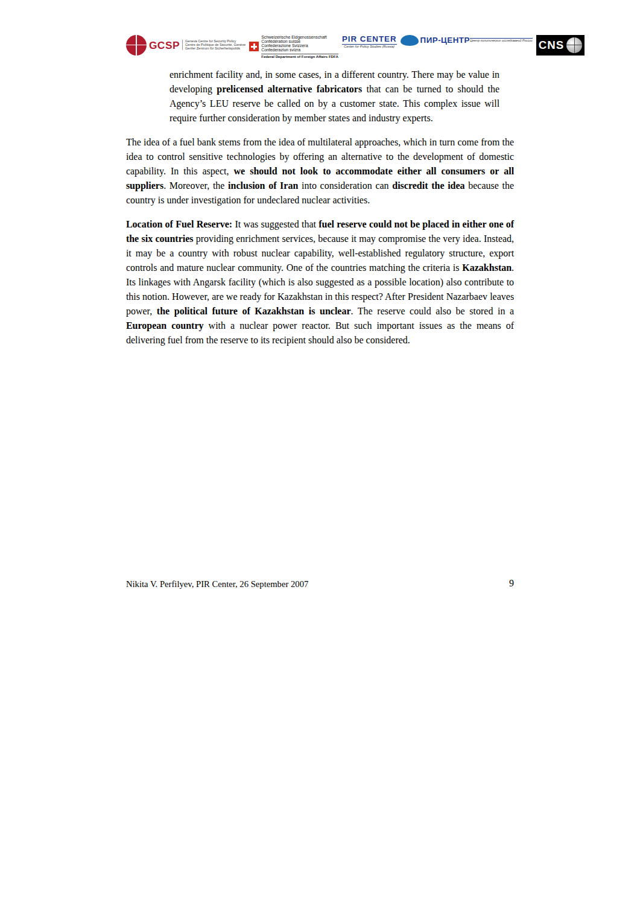GCSP
Geneva Centre for Security Policy
Centre de Politique de Sécurité, Genève
Genfer Zentrum für Sicherheitspolitik
Schweizerische Eidgenossenschaft Confédération suisse Confederazione Svizzera Confederaziun svizra Federal Department of Foreign Affairs FDFA
PIR CENTER
Center for Policy Studies (Russia)
ПИР-ЦЕНТР
Центр политических исследований России
CNS
enrichment facility and, in some cases, in a different country. There may be value in developing prelicensed alternative fabricators that can be turned to should the Agency’s LEU reserve be called on by a customer state. This complex issue will require further consideration by member states and industry experts.
The idea of a fuel bank stems from the idea of multilateral approaches, which in turn come from the idea to control sensitive technologies by offering an alternative to the development of domestic capability. In this aspect, we should not look to accommodate either all consumers or all suppliers. Moreover, the inclusion of Iran into consideration can discredit the idea because the country is under investigation for undeclared nuclear activities.
Location of Fuel Reserve: It was suggested that fuel reserve could not be placed in either one of the six countries providing enrichment services, because it may compromise the very idea. Instead, it may be a country with robust nuclear capability, well-established regulatory structure, export controls and mature nuclear community. One of the countries matching the criteria is Kazakhstan. Its linkages with Angarsk facility (which is also suggested as a possible location) also contribute to this notion. However, are we ready for Kazakhstan in this respect? After President Nazarbaev leaves power, the political future of Kazakhstan is unclear. The reserve could also be stored in a European country with a nuclear power reactor. But such important issues as the means of delivering fuel from the reserve to its recipient should also be considered.
Nikita V. Perfilyev, PIR Center, 26 September 2007
9